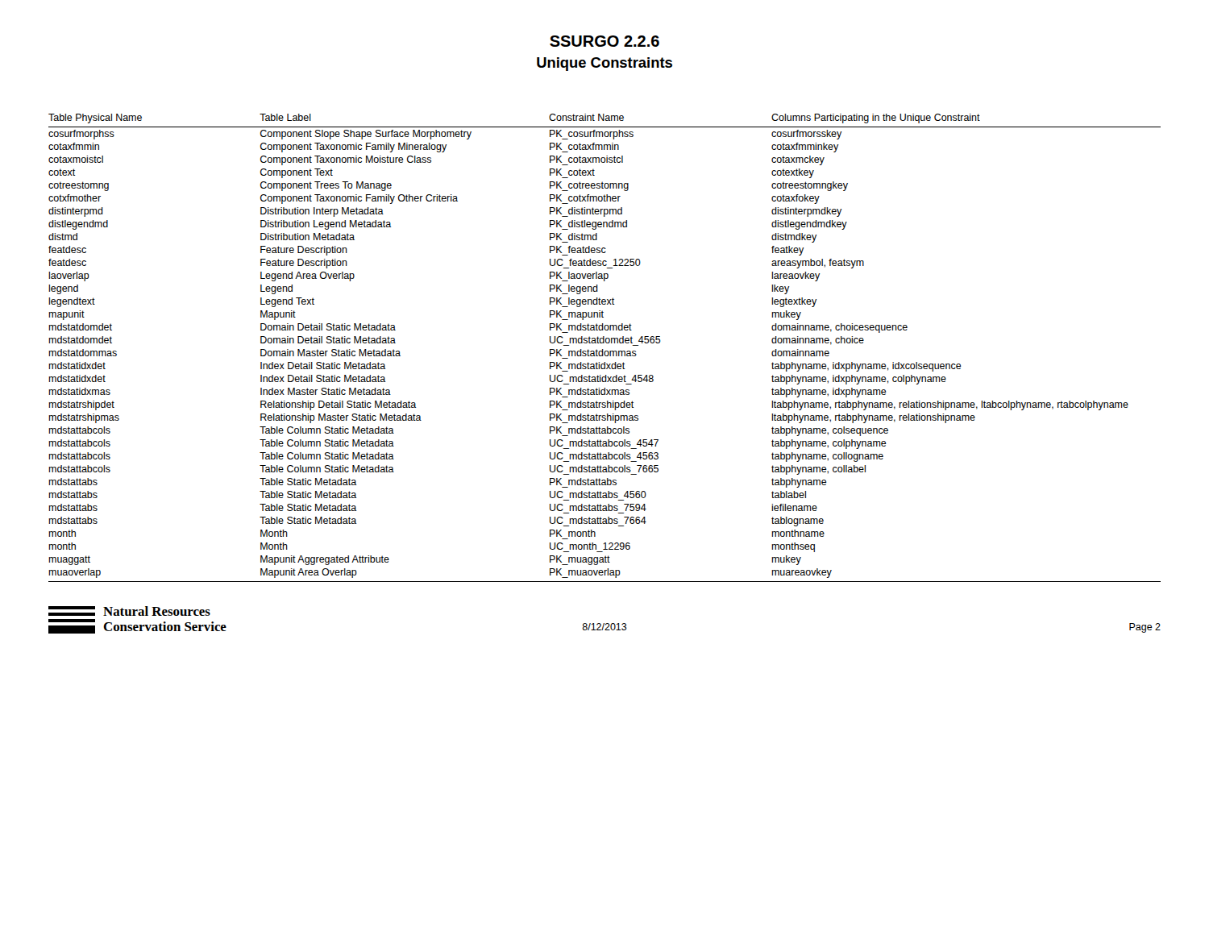SSURGO 2.2.6
Unique Constraints
| Table Physical Name | Table Label | Constraint Name | Columns Participating in the Unique Constraint |
| --- | --- | --- | --- |
| cosurfmorphss | Component Slope Shape Surface Morphometry | PK_cosurfmorphss | cosurfmorsskey |
| cotaxfmmin | Component Taxonomic Family Mineralogy | PK_cotaxfmmin | cotaxfmminkey |
| cotaxmoistcl | Component Taxonomic Moisture Class | PK_cotaxmoistcl | cotaxmckey |
| cotext | Component Text | PK_cotext | cotextkey |
| cotreestomng | Component Trees To Manage | PK_cotreestomng | cotreestomngkey |
| cotxfmother | Component Taxonomic Family Other Criteria | PK_cotxfmother | cotaxfokey |
| distinterpmd | Distribution Interp Metadata | PK_distinterpmd | distinterpmdkey |
| distlegendmd | Distribution Legend Metadata | PK_distlegendmd | distlegendmdkey |
| distmd | Distribution Metadata | PK_distmd | distmdkey |
| featdesc | Feature Description | PK_featdesc | featkey |
| featdesc | Feature Description | UC_featdesc_12250 | areasymbol, featsym |
| laoverlap | Legend Area Overlap | PK_laoverlap | lareaovkey |
| legend | Legend | PK_legend | lkey |
| legendtext | Legend Text | PK_legendtext | legtextkey |
| mapunit | Mapunit | PK_mapunit | mukey |
| mdstatdomdet | Domain Detail Static Metadata | PK_mdstatdomdet | domainname, choicesequence |
| mdstatdomdet | Domain Detail Static Metadata | UC_mdstatdomdet_4565 | domainname, choice |
| mdstatdommas | Domain Master Static Metadata | PK_mdstatdommas | domainname |
| mdstatidxdet | Index Detail Static Metadata | PK_mdstatidxdet | tabphyname, idxphyname, idxcolsequence |
| mdstatidxdet | Index Detail Static Metadata | UC_mdstatidxdet_4548 | tabphyname, idxphyname, colphyname |
| mdstatidxmas | Index Master Static Metadata | PK_mdstatidxmas | tabphyname, idxphyname |
| mdstatrshipdet | Relationship Detail Static Metadata | PK_mdstatrshipdet | ltabphyname, rtabphyname, relationshipname, ltabcolphyname, rtabcolphyname |
| mdstatrshipmas | Relationship Master Static Metadata | PK_mdstatrshipmas | ltabphyname, rtabphyname, relationshipname |
| mdstattabcols | Table Column Static Metadata | PK_mdstattabcols | tabphyname, colsequence |
| mdstattabcols | Table Column Static Metadata | UC_mdstattabcols_4547 | tabphyname, colphyname |
| mdstattabcols | Table Column Static Metadata | UC_mdstattabcols_4563 | tabphyname, collogname |
| mdstattabcols | Table Column Static Metadata | UC_mdstattabcols_7665 | tabphyname, collabel |
| mdstattabs | Table Static Metadata | PK_mdstattabs | tabphyname |
| mdstattabs | Table Static Metadata | UC_mdstattabs_4560 | tablabel |
| mdstattabs | Table Static Metadata | UC_mdstattabs_7594 | iefilename |
| mdstattabs | Table Static Metadata | UC_mdstattabs_7664 | tablogname |
| month | Month | PK_month | monthname |
| month | Month | UC_month_12296 | monthseq |
| muaggatt | Mapunit Aggregated Attribute | PK_muaggatt | mukey |
| muaoverlap | Mapunit Area Overlap | PK_muaoverlap | muareaovkey |
Natural Resources
Conservation Service
8/12/2013
Page 2